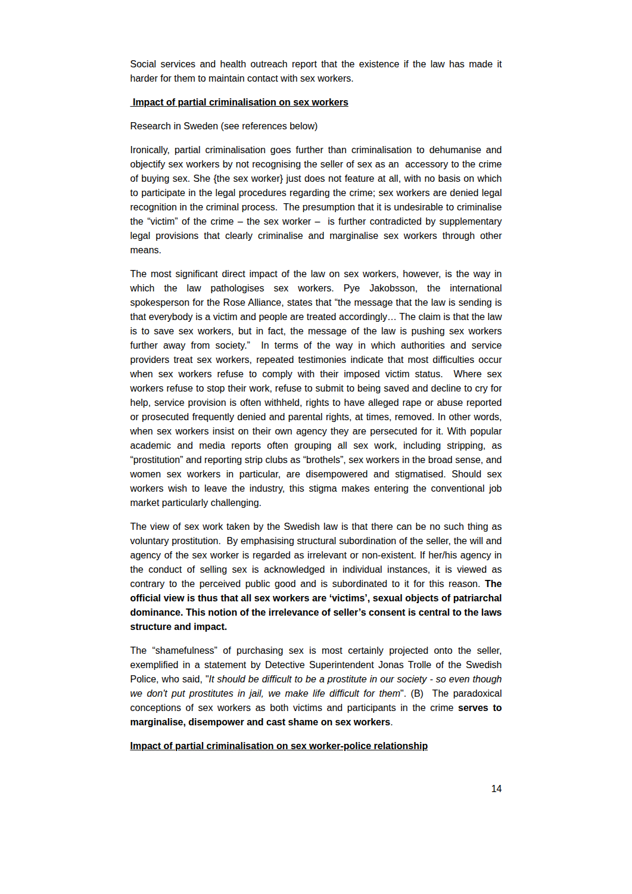Social services and health outreach report that the existence if the law has made it harder for them to maintain contact with sex workers.
Impact of partial criminalisation on sex workers
Research in Sweden (see references below)
Ironically, partial criminalisation goes further than criminalisation to dehumanise and objectify sex workers by not recognising the seller of sex as an accessory to the crime of buying sex. She {the sex worker} just does not feature at all, with no basis on which to participate in the legal procedures regarding the crime; sex workers are denied legal recognition in the criminal process. The presumption that it is undesirable to criminalise the “victim” of the crime – the sex worker – is further contradicted by supplementary legal provisions that clearly criminalise and marginalise sex workers through other means.
The most significant direct impact of the law on sex workers, however, is the way in which the law pathologises sex workers. Pye Jakobsson, the international spokesperson for the Rose Alliance, states that “the message that the law is sending is that everybody is a victim and people are treated accordingly… The claim is that the law is to save sex workers, but in fact, the message of the law is pushing sex workers further away from society.” In terms of the way in which authorities and service providers treat sex workers, repeated testimonies indicate that most difficulties occur when sex workers refuse to comply with their imposed victim status. Where sex workers refuse to stop their work, refuse to submit to being saved and decline to cry for help, service provision is often withheld, rights to have alleged rape or abuse reported or prosecuted frequently denied and parental rights, at times, removed. In other words, when sex workers insist on their own agency they are persecuted for it. With popular academic and media reports often grouping all sex work, including stripping, as “prostitution” and reporting strip clubs as “brothels”, sex workers in the broad sense, and women sex workers in particular, are disempowered and stigmatised. Should sex workers wish to leave the industry, this stigma makes entering the conventional job market particularly challenging.
The view of sex work taken by the Swedish law is that there can be no such thing as voluntary prostitution. By emphasising structural subordination of the seller, the will and agency of the sex worker is regarded as irrelevant or non-existent. If her/his agency in the conduct of selling sex is acknowledged in individual instances, it is viewed as contrary to the perceived public good and is subordinated to it for this reason. The official view is thus that all sex workers are ‘victims’, sexual objects of patriarchal dominance. This notion of the irrelevance of seller’s consent is central to the laws structure and impact.
The “shamefulness” of purchasing sex is most certainly projected onto the seller, exemplified in a statement by Detective Superintendent Jonas Trolle of the Swedish Police, who said, "It should be difficult to be a prostitute in our society - so even though we don't put prostitutes in jail, we make life difficult for them". (B) The paradoxical conceptions of sex workers as both victims and participants in the crime serves to marginalise, disempower and cast shame on sex workers.
Impact of partial criminalisation on sex worker-police relationship
14